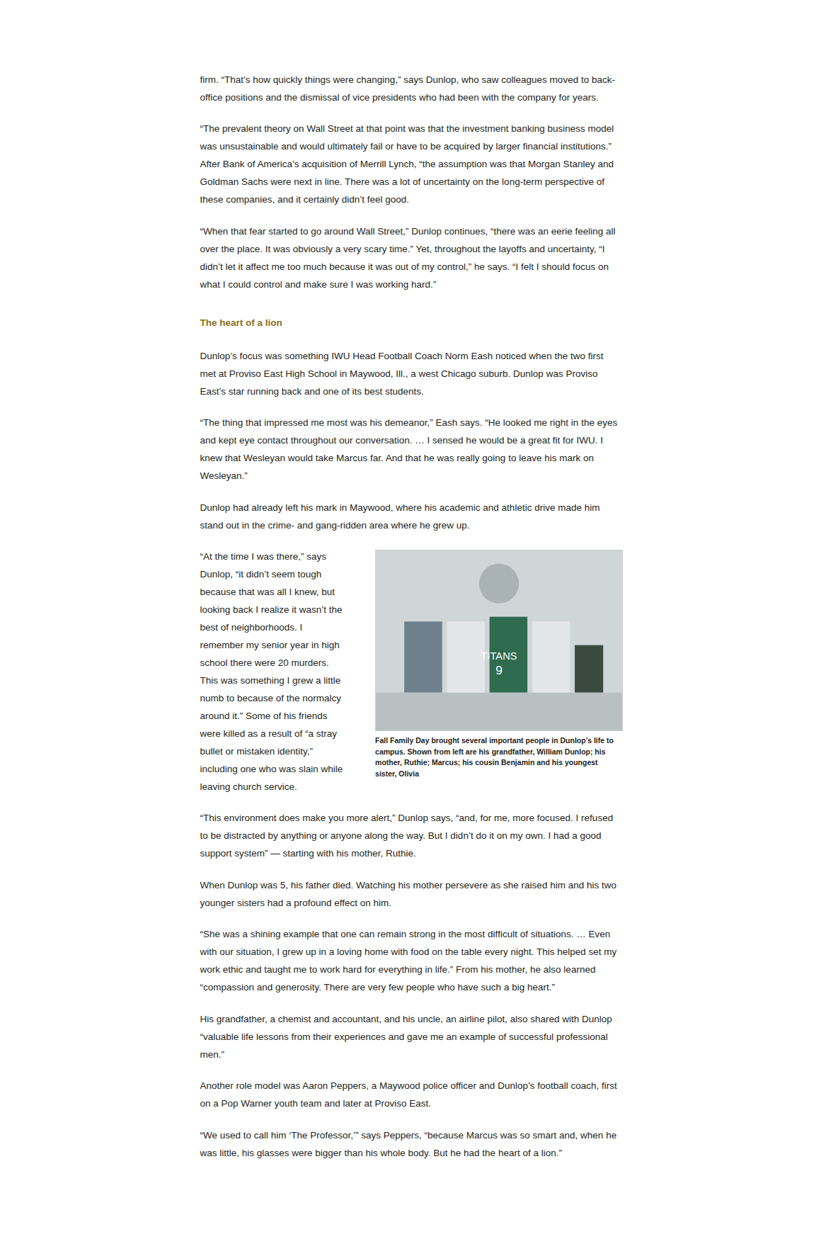firm. “That’s how quickly things were changing,” says Dunlop, who saw colleagues moved to back-office positions and the dismissal of vice presidents who had been with the company for years.
“The prevalent theory on Wall Street at that point was that the investment banking business model was unsustainable and would ultimately fail or have to be acquired by larger financial institutions.” After Bank of America’s acquisition of Merrill Lynch, “the assumption was that Morgan Stanley and Goldman Sachs were next in line. There was a lot of uncertainty on the long-term perspective of these companies, and it certainly didn’t feel good.
“When that fear started to go around Wall Street,” Dunlop continues, “there was an eerie feeling all over the place. It was obviously a very scary time.” Yet, throughout the layoffs and uncertainty, “I didn’t let it affect me too much because it was out of my control,” he says. “I felt I should focus on what I could control and make sure I was working hard.”
The heart of a lion
Dunlop’s focus was something IWU Head Football Coach Norm Eash noticed when the two first met at Proviso East High School in Maywood, Ill., a west Chicago suburb. Dunlop was Proviso East’s star running back and one of its best students.
“The thing that impressed me most was his demeanor,” Eash says. “He looked me right in the eyes and kept eye contact throughout our conversation. … I sensed he would be a great fit for IWU. I knew that Wesleyan would take Marcus far. And that he was really going to leave his mark on Wesleyan.”
Dunlop had already left his mark in Maywood, where his academic and athletic drive made him stand out in the crime- and gang-ridden area where he grew up.
Fall Family Day brought several important people in Dunlop’s life to campus. Shown from left are his grandfather, William Dunlop; his mother, Ruthie; Marcus; his cousin Benjamin and his youngest sister, Olivia
“At the time I was there,” says Dunlop, “it didn’t seem tough because that was all I knew, but looking back I realize it wasn’t the best of neighborhoods. I remember my senior year in high school there were 20 murders. This was something I grew a little numb to because of the normalcy around it.” Some of his friends were killed as a result of “a stray bullet or mistaken identity,” including one who was slain while leaving church service.
“This environment does make you more alert,” Dunlop says, “and, for me, more focused. I refused to be distracted by anything or anyone along the way. But I didn’t do it on my own. I had a good support system” — starting with his mother, Ruthie.
When Dunlop was 5, his father died. Watching his mother persevere as she raised him and his two younger sisters had a profound effect on him.
“She was a shining example that one can remain strong in the most difficult of situations. … Even with our situation, I grew up in a loving home with food on the table every night. This helped set my work ethic and taught me to work hard for everything in life.” From his mother, he also learned “compassion and generosity. There are very few people who have such a big heart.”
His grandfather, a chemist and accountant, and his uncle, an airline pilot, also shared with Dunlop “valuable life lessons from their experiences and gave me an example of successful professional men.”
Another role model was Aaron Peppers, a Maywood police officer and Dunlop’s football coach, first on a Pop Warner youth team and later at Proviso East.
“We used to call him ‘The Professor,’” says Peppers, “because Marcus was so smart and, when he was little, his glasses were bigger than his whole body. But he had the heart of a lion.”